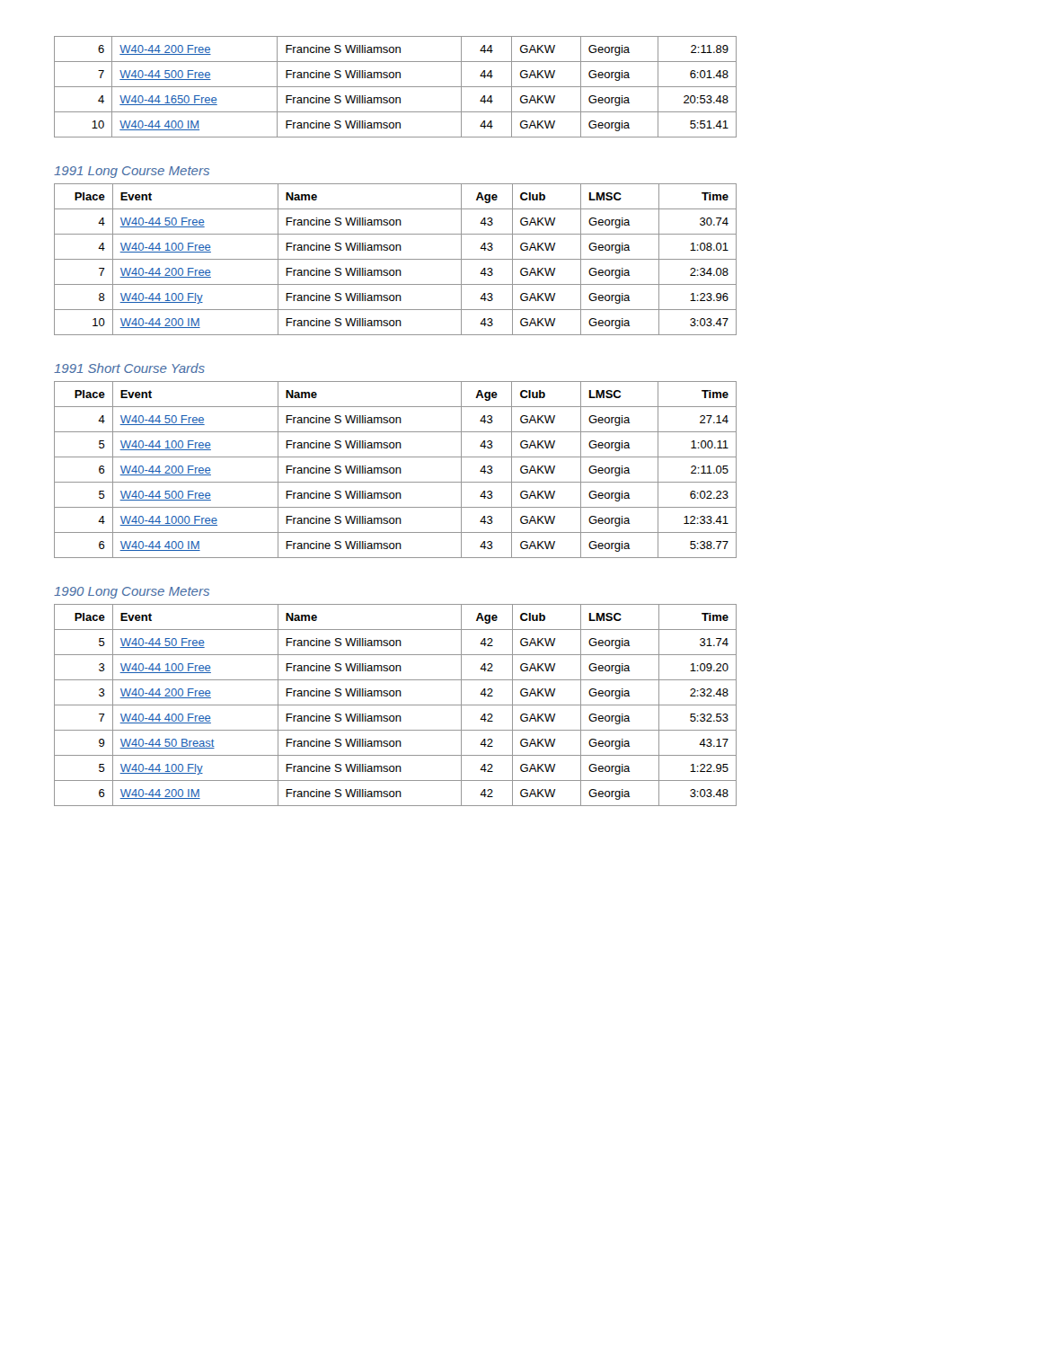| 6 | W40-44 200 Free | Francine S Williamson | 44 | GAKW | Georgia | 2:11.89 |
| 7 | W40-44 500 Free | Francine S Williamson | 44 | GAKW | Georgia | 6:01.48 |
| 4 | W40-44 1650 Free | Francine S Williamson | 44 | GAKW | Georgia | 20:53.48 |
| 10 | W40-44 400 IM | Francine S Williamson | 44 | GAKW | Georgia | 5:51.41 |
1991 Long Course Meters
| Place | Event | Name | Age | Club | LMSC | Time |
| --- | --- | --- | --- | --- | --- | --- |
| 4 | W40-44 50 Free | Francine S Williamson | 43 | GAKW | Georgia | 30.74 |
| 4 | W40-44 100 Free | Francine S Williamson | 43 | GAKW | Georgia | 1:08.01 |
| 7 | W40-44 200 Free | Francine S Williamson | 43 | GAKW | Georgia | 2:34.08 |
| 8 | W40-44 100 Fly | Francine S Williamson | 43 | GAKW | Georgia | 1:23.96 |
| 10 | W40-44 200 IM | Francine S Williamson | 43 | GAKW | Georgia | 3:03.47 |
1991 Short Course Yards
| Place | Event | Name | Age | Club | LMSC | Time |
| --- | --- | --- | --- | --- | --- | --- |
| 4 | W40-44 50 Free | Francine S Williamson | 43 | GAKW | Georgia | 27.14 |
| 5 | W40-44 100 Free | Francine S Williamson | 43 | GAKW | Georgia | 1:00.11 |
| 6 | W40-44 200 Free | Francine S Williamson | 43 | GAKW | Georgia | 2:11.05 |
| 5 | W40-44 500 Free | Francine S Williamson | 43 | GAKW | Georgia | 6:02.23 |
| 4 | W40-44 1000 Free | Francine S Williamson | 43 | GAKW | Georgia | 12:33.41 |
| 6 | W40-44 400 IM | Francine S Williamson | 43 | GAKW | Georgia | 5:38.77 |
1990 Long Course Meters
| Place | Event | Name | Age | Club | LMSC | Time |
| --- | --- | --- | --- | --- | --- | --- |
| 5 | W40-44 50 Free | Francine S Williamson | 42 | GAKW | Georgia | 31.74 |
| 3 | W40-44 100 Free | Francine S Williamson | 42 | GAKW | Georgia | 1:09.20 |
| 3 | W40-44 200 Free | Francine S Williamson | 42 | GAKW | Georgia | 2:32.48 |
| 7 | W40-44 400 Free | Francine S Williamson | 42 | GAKW | Georgia | 5:32.53 |
| 9 | W40-44 50 Breast | Francine S Williamson | 42 | GAKW | Georgia | 43.17 |
| 5 | W40-44 100 Fly | Francine S Williamson | 42 | GAKW | Georgia | 1:22.95 |
| 6 | W40-44 200 IM | Francine S Williamson | 42 | GAKW | Georgia | 3:03.48 |